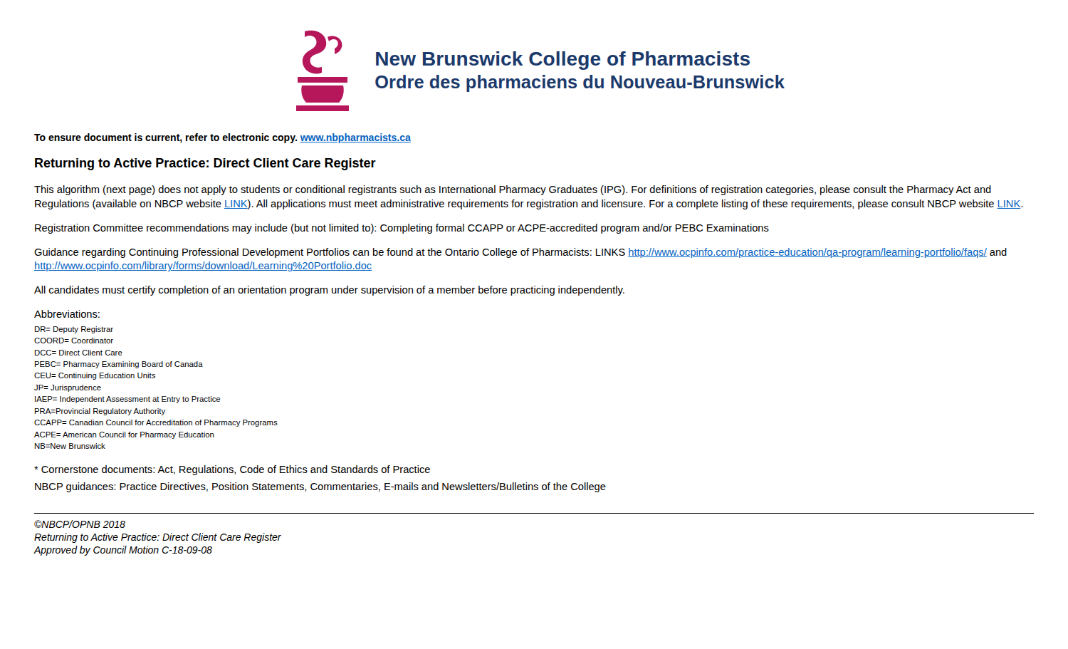New Brunswick College of Pharmacists
Ordre des pharmaciens du Nouveau-Brunswick
To ensure document is current, refer to electronic copy. www.nbpharmacists.ca
Returning to Active Practice: Direct Client Care Register
This algorithm (next page) does not apply to students or conditional registrants such as International Pharmacy Graduates (IPG). For definitions of registration categories, please consult the Pharmacy Act and Regulations (available on NBCP website LINK). All applications must meet administrative requirements for registration and licensure. For a complete listing of these requirements, please consult NBCP website LINK.
Registration Committee recommendations may include (but not limited to): Completing formal CCAPP or ACPE-accredited program and/or PEBC Examinations
Guidance regarding Continuing Professional Development Portfolios can be found at the Ontario College of Pharmacists: LINKS http://www.ocpinfo.com/practice-education/qa-program/learning-portfolio/faqs/ and http://www.ocpinfo.com/library/forms/download/Learning%20Portfolio.doc
All candidates must certify completion of an orientation program under supervision of a member before practicing independently.
Abbreviations:
DR= Deputy Registrar
COORD= Coordinator
DCC= Direct Client Care
PEBC= Pharmacy Examining Board of Canada
CEU= Continuing Education Units
JP= Jurisprudence
IAEP= Independent Assessment at Entry to Practice
PRA=Provincial Regulatory Authority
CCAPP= Canadian Council for Accreditation of Pharmacy Programs
ACPE= American Council for Pharmacy Education
NB=New Brunswick
* Cornerstone documents: Act, Regulations, Code of Ethics and Standards of Practice
NBCP guidances: Practice Directives, Position Statements, Commentaries, E-mails and Newsletters/Bulletins of the College
©NBCP/OPNB 2018
Returning to Active Practice: Direct Client Care Register
Approved by Council Motion C-18-09-08